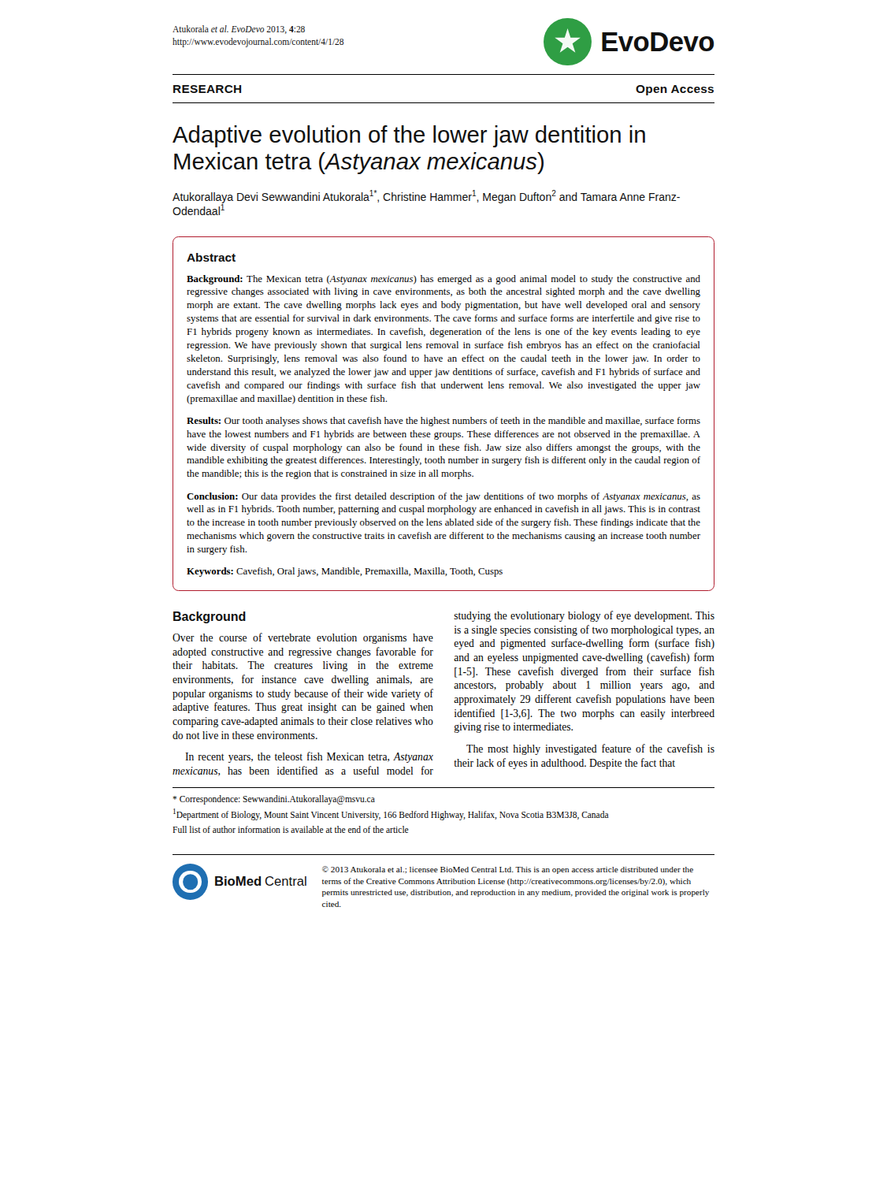Atukorala et al. EvoDevo 2013, 4:28
http://www.evodevojournal.com/content/4/1/28
Evo Devo
RESEARCH
Open Access
Adaptive evolution of the lower jaw dentition in Mexican tetra (Astyanax mexicanus)
Atukorallaya Devi Sewwandini Atukorala1*, Christine Hammer1, Megan Dufton2 and Tamara Anne Franz-Odendaal1
Abstract
Background: The Mexican tetra (Astyanax mexicanus) has emerged as a good animal model to study the constructive and regressive changes associated with living in cave environments, as both the ancestral sighted morph and the cave dwelling morph are extant. The cave dwelling morphs lack eyes and body pigmentation, but have well developed oral and sensory systems that are essential for survival in dark environments. The cave forms and surface forms are interfertile and give rise to F1 hybrids progeny known as intermediates. In cavefish, degeneration of the lens is one of the key events leading to eye regression. We have previously shown that surgical lens removal in surface fish embryos has an effect on the craniofacial skeleton. Surprisingly, lens removal was also found to have an effect on the caudal teeth in the lower jaw. In order to understand this result, we analyzed the lower jaw and upper jaw dentitions of surface, cavefish and F1 hybrids of surface and cavefish and compared our findings with surface fish that underwent lens removal. We also investigated the upper jaw (premaxillae and maxillae) dentition in these fish.
Results: Our tooth analyses shows that cavefish have the highest numbers of teeth in the mandible and maxillae, surface forms have the lowest numbers and F1 hybrids are between these groups. These differences are not observed in the premaxillae. A wide diversity of cuspal morphology can also be found in these fish. Jaw size also differs amongst the groups, with the mandible exhibiting the greatest differences. Interestingly, tooth number in surgery fish is different only in the caudal region of the mandible; this is the region that is constrained in size in all morphs.
Conclusion: Our data provides the first detailed description of the jaw dentitions of two morphs of Astyanax mexicanus, as well as in F1 hybrids. Tooth number, patterning and cuspal morphology are enhanced in cavefish in all jaws. This is in contrast to the increase in tooth number previously observed on the lens ablated side of the surgery fish. These findings indicate that the mechanisms which govern the constructive traits in cavefish are different to the mechanisms causing an increase tooth number in surgery fish.
Keywords: Cavefish, Oral jaws, Mandible, Premaxilla, Maxilla, Tooth, Cusps
Background
Over the course of vertebrate evolution organisms have adopted constructive and regressive changes favorable for their habitats. The creatures living in the extreme environments, for instance cave dwelling animals, are popular organisms to study because of their wide variety of adaptive features. Thus great insight can be gained when comparing cave-adapted animals to their close relatives who do not live in these environments.
In recent years, the teleost fish Mexican tetra, Astyanax mexicanus, has been identified as a useful model for studying the evolutionary biology of eye development. This is a single species consisting of two morphological types, an eyed and pigmented surface-dwelling form (surface fish) and an eyeless unpigmented cave-dwelling (cavefish) form [1-5]. These cavefish diverged from their surface fish ancestors, probably about 1 million years ago, and approximately 29 different cavefish populations have been identified [1-3,6]. The two morphs can easily interbreed giving rise to intermediates.
The most highly investigated feature of the cavefish is their lack of eyes in adulthood. Despite the fact that
* Correspondence: Sewwandini.Atukorallaya@msvu.ca
1Department of Biology, Mount Saint Vincent University, 166 Bedford Highway, Halifax, Nova Scotia B3M3J8, Canada
Full list of author information is available at the end of the article
BioMed Central
© 2013 Atukorala et al.; licensee BioMed Central Ltd. This is an open access article distributed under the terms of the Creative Commons Attribution License (http://creativecommons.org/licenses/by/2.0), which permits unrestricted use, distribution, and reproduction in any medium, provided the original work is properly cited.